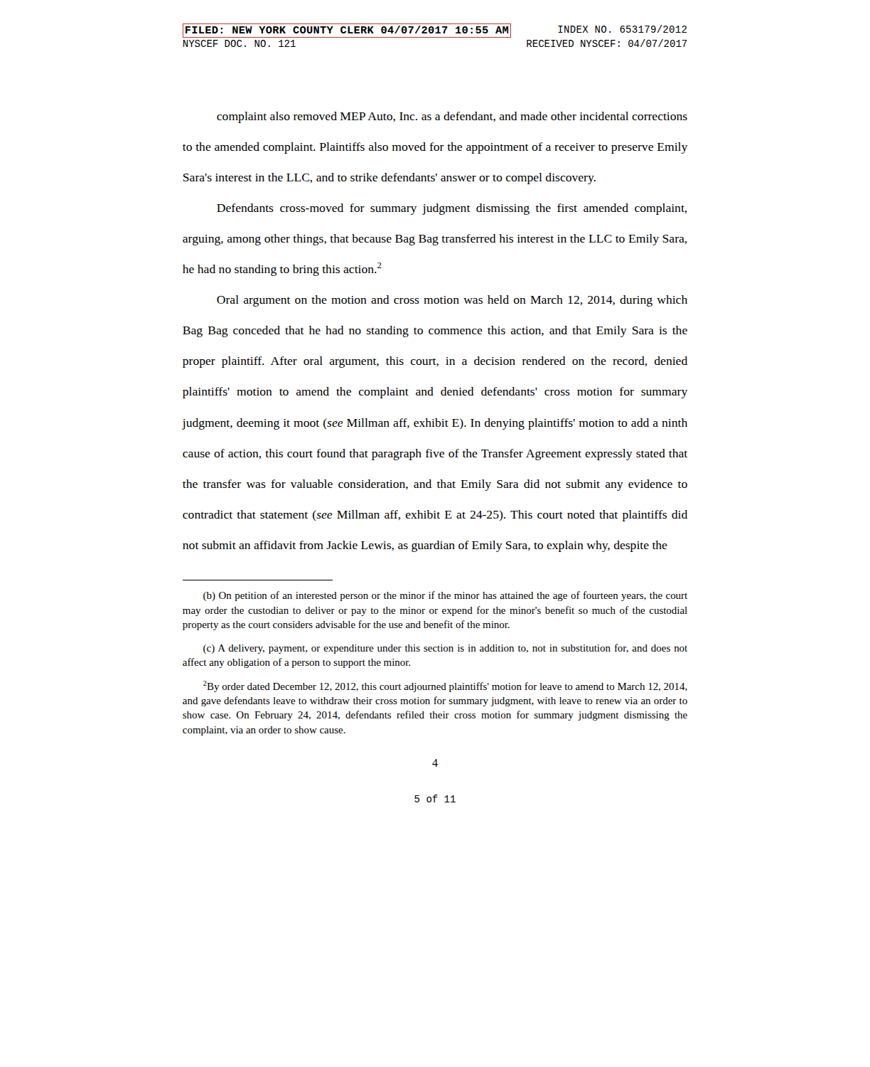FILED: NEW YORK COUNTY CLERK 04/07/2017 10:55 AM
INDEX NO. 653179/2012
NYSCEF DOC. NO. 121
RECEIVED NYSCEF: 04/07/2017
complaint also removed MEP Auto, Inc. as a defendant, and made other incidental corrections to the amended complaint. Plaintiffs also moved for the appointment of a receiver to preserve Emily Sara's interest in the LLC, and to strike defendants' answer or to compel discovery.
Defendants cross-moved for summary judgment dismissing the first amended complaint, arguing, among other things, that because Bag Bag transferred his interest in the LLC to Emily Sara, he had no standing to bring this action.2
Oral argument on the motion and cross motion was held on March 12, 2014, during which Bag Bag conceded that he had no standing to commence this action, and that Emily Sara is the proper plaintiff. After oral argument, this court, in a decision rendered on the record, denied plaintiffs' motion to amend the complaint and denied defendants' cross motion for summary judgment, deeming it moot (see Millman aff, exhibit E). In denying plaintiffs' motion to add a ninth cause of action, this court found that paragraph five of the Transfer Agreement expressly stated that the transfer was for valuable consideration, and that Emily Sara did not submit any evidence to contradict that statement (see Millman aff, exhibit E at 24-25). This court noted that plaintiffs did not submit an affidavit from Jackie Lewis, as guardian of Emily Sara, to explain why, despite the
(b) On petition of an interested person or the minor if the minor has attained the age of fourteen years, the court may order the custodian to deliver or pay to the minor or expend for the minor's benefit so much of the custodial property as the court considers advisable for the use and benefit of the minor.
(c) A delivery, payment, or expenditure under this section is in addition to, not in substitution for, and does not affect any obligation of a person to support the minor.
2By order dated December 12, 2012, this court adjourned plaintiffs' motion for leave to amend to March 12, 2014, and gave defendants leave to withdraw their cross motion for summary judgment, with leave to renew via an order to show case. On February 24, 2014, defendants refiled their cross motion for summary judgment dismissing the complaint, via an order to show cause.
4
5 of 11